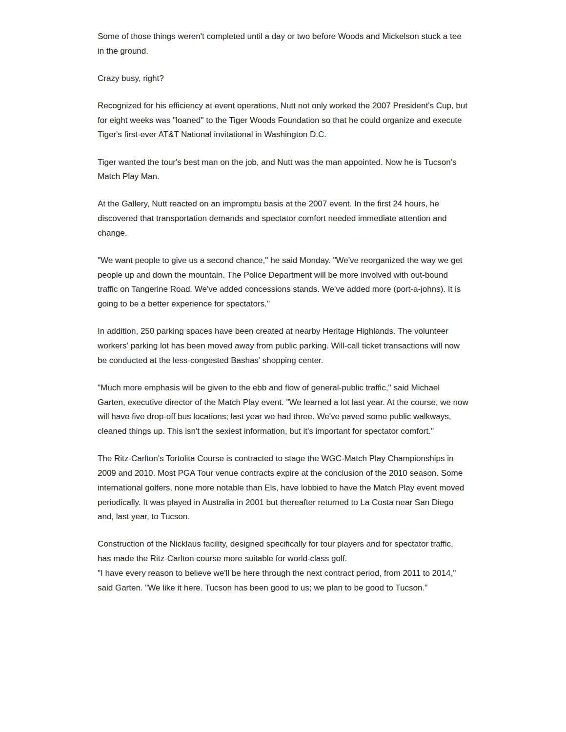Some of those things weren't completed until a day or two before Woods and Mickelson stuck a tee in the ground.
Crazy busy, right?
Recognized for his efficiency at event operations, Nutt not only worked the 2007 President's Cup, but for eight weeks was "loaned'' to the Tiger Woods Foundation so that he could organize and execute Tiger's first-ever AT&T National invitational in Washington D.C.
Tiger wanted the tour's best man on the job, and Nutt was the man appointed. Now he is Tucson's Match Play Man.
At the Gallery, Nutt reacted on an impromptu basis at the 2007 event. In the first 24 hours, he discovered that transportation demands and spectator comfort needed immediate attention and change.
"We want people to give us a second chance,'' he said Monday. "We've reorganized the way we get people up and down the mountain. The Police Department will be more involved with out-bound traffic on Tangerine Road. We've added concessions stands. We've added more (port-a-johns). It is going to be a better experience for spectators.''
In addition, 250 parking spaces have been created at nearby Heritage Highlands. The volunteer workers' parking lot has been moved away from public parking. Will-call ticket transactions will now be conducted at the less-congested Bashas' shopping center.
"Much more emphasis will be given to the ebb and flow of general-public traffic,'' said Michael Garten, executive director of the Match Play event. "We learned a lot last year. At the course, we now will have five drop-off bus locations; last year we had three. We've paved some public walkways, cleaned things up. This isn't the sexiest information, but it's important for spectator comfort.''
The Ritz-Carlton's Tortolita Course is contracted to stage the WGC-Match Play Championships in 2009 and 2010. Most PGA Tour venue contracts expire at the conclusion of the 2010 season. Some international golfers, none more notable than Els, have lobbied to have the Match Play event moved periodically. It was played in Australia in 2001 but thereafter returned to La Costa near San Diego and, last year, to Tucson.
Construction of the Nicklaus facility, designed specifically for tour players and for spectator traffic, has made the Ritz-Carlton course more suitable for world-class golf.
"I have every reason to believe we'll be here through the next contract period, from 2011 to 2014,'' said Garten. "We like it here. Tucson has been good to us; we plan to be good to Tucson.''